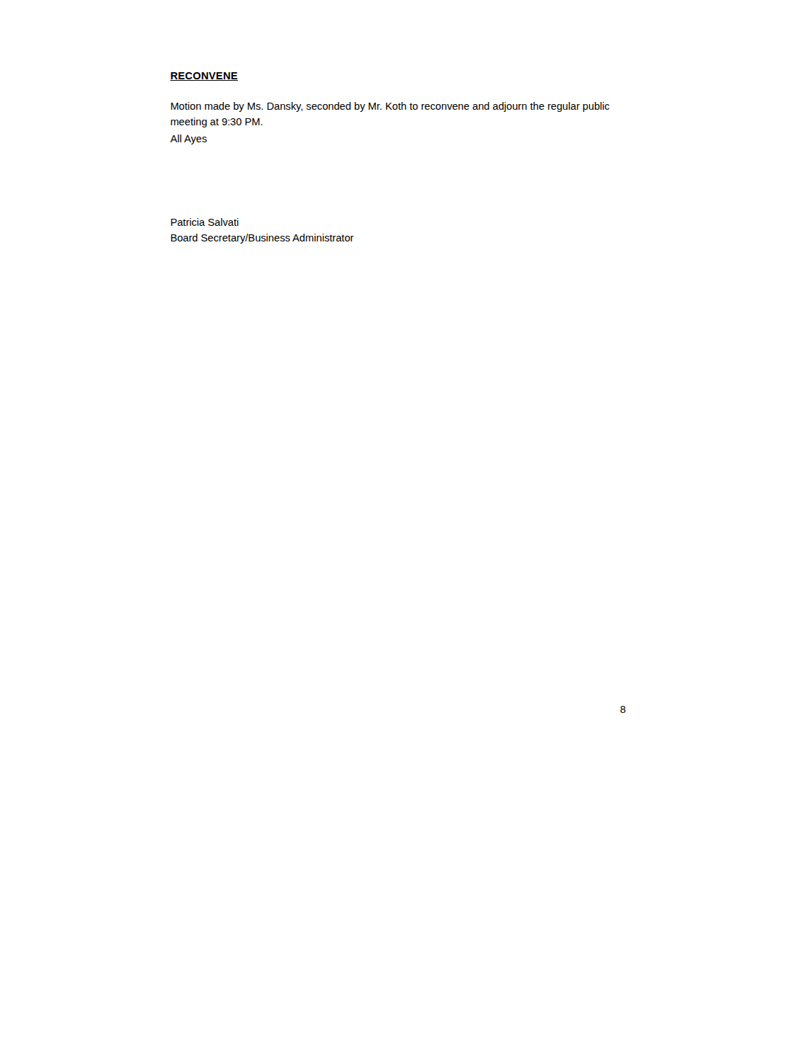RECONVENE
Motion made by Ms. Dansky, seconded by Mr. Koth to reconvene and adjourn the regular public meeting at 9:30 PM.
All Ayes
Patricia Salvati
Board Secretary/Business Administrator
8